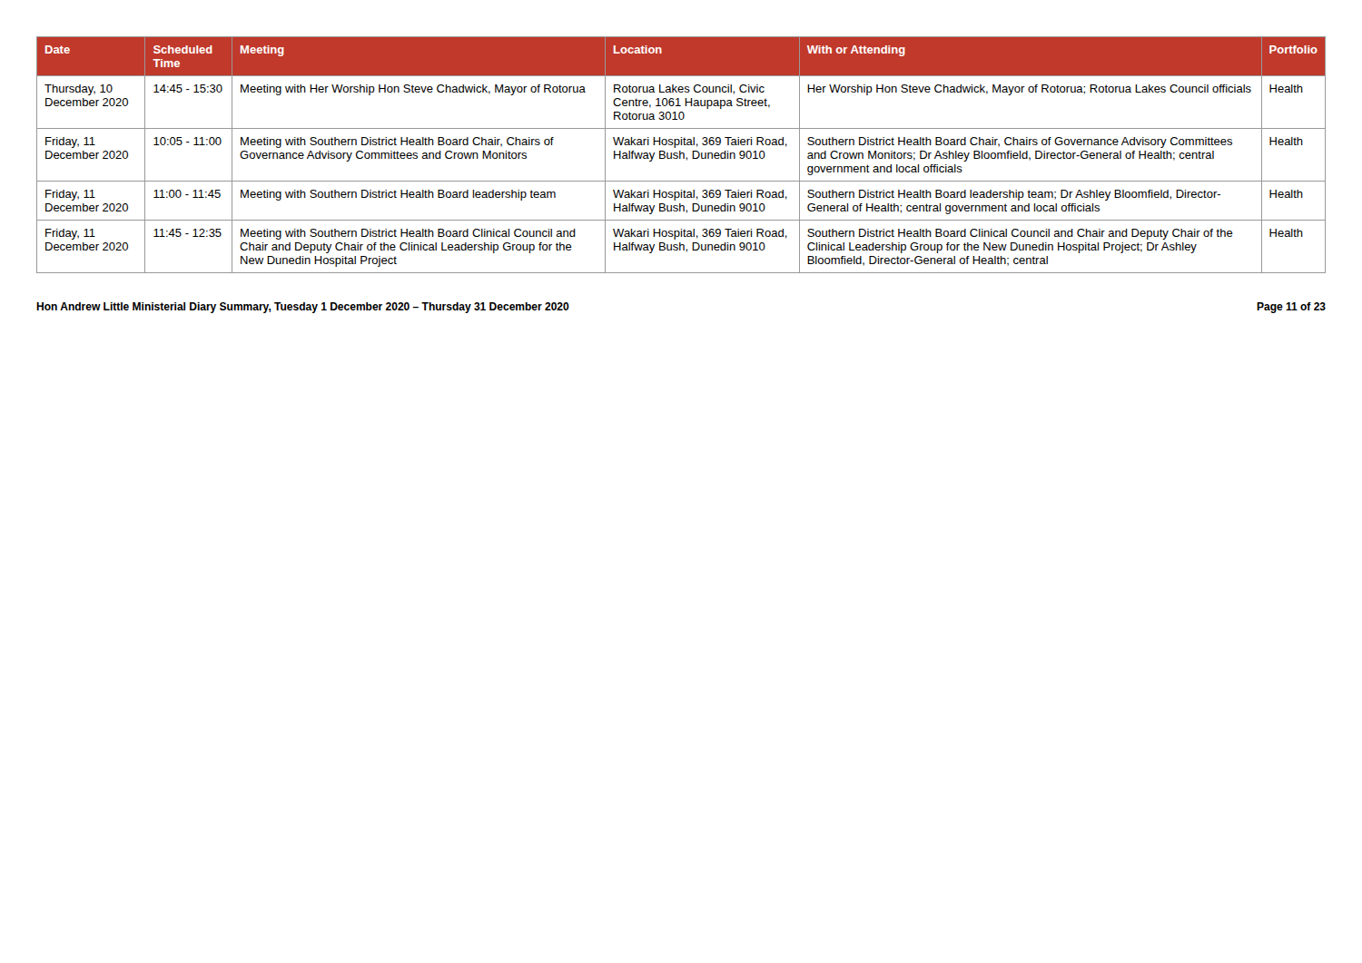| Date | Scheduled Time | Meeting | Location | With or Attending | Portfolio |
| --- | --- | --- | --- | --- | --- |
| Thursday, 10 December 2020 | 14:45 - 15:30 | Meeting with Her Worship Hon Steve Chadwick, Mayor of Rotorua | Rotorua Lakes Council, Civic Centre, 1061 Haupapa Street, Rotorua 3010 | Her Worship Hon Steve Chadwick, Mayor of Rotorua; Rotorua Lakes Council officials | Health |
| Friday, 11 December 2020 | 10:05 - 11:00 | Meeting with Southern District Health Board Chair, Chairs of Governance Advisory Committees and Crown Monitors | Wakari Hospital, 369 Taieri Road, Halfway Bush, Dunedin 9010 | Southern District Health Board Chair, Chairs of Governance Advisory Committees and Crown Monitors; Dr Ashley Bloomfield, Director-General of Health; central government and local officials | Health |
| Friday, 11 December 2020 | 11:00 - 11:45 | Meeting with Southern District Health Board leadership team | Wakari Hospital, 369 Taieri Road, Halfway Bush, Dunedin 9010 | Southern District Health Board leadership team; Dr Ashley Bloomfield, Director-General of Health; central government and local officials | Health |
| Friday, 11 December 2020 | 11:45 - 12:35 | Meeting with Southern District Health Board Clinical Council and Chair and Deputy Chair of the Clinical Leadership Group for the New Dunedin Hospital Project | Wakari Hospital, 369 Taieri Road, Halfway Bush, Dunedin 9010 | Southern District Health Board Clinical Council and Chair and Deputy Chair of the Clinical Leadership Group for the New Dunedin Hospital Project; Dr Ashley Bloomfield, Director-General of Health; central | Health |
Hon Andrew Little Ministerial Diary Summary, Tuesday 1 December 2020 – Thursday 31 December 2020
Page 11 of 23